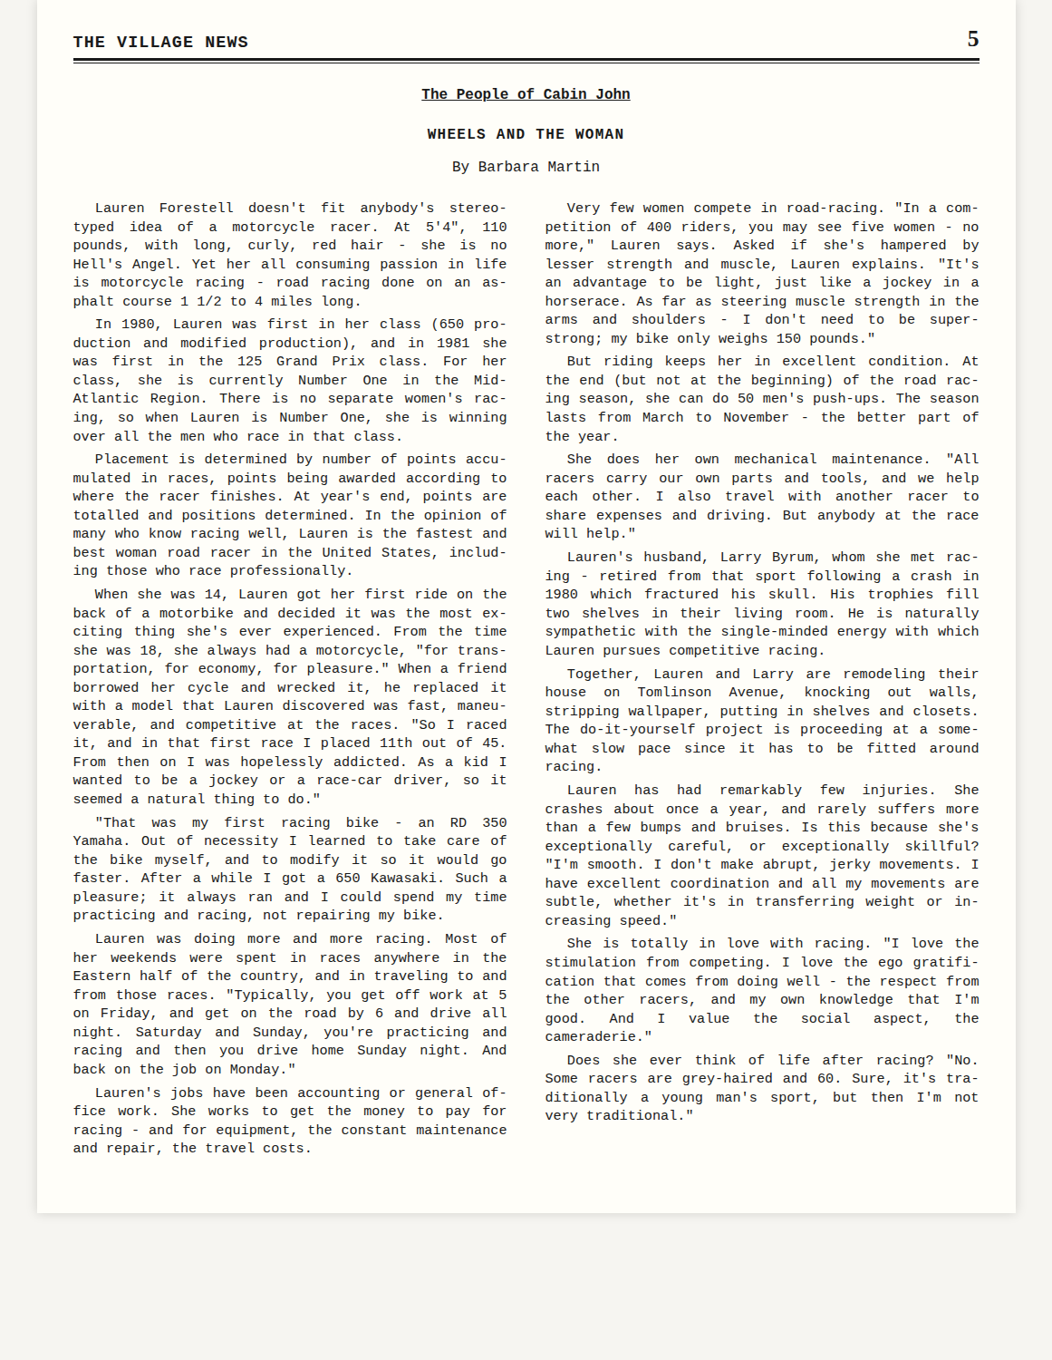THE VILLAGE NEWS
5
The People of Cabin John
WHEELS AND THE WOMAN
By Barbara Martin
Lauren Forestell doesn't fit anybody's stereotyped idea of a motorcycle racer. At 5'4", 110 pounds, with long, curly, red hair - she is no Hell's Angel. Yet her all consuming passion in life is motorcycle racing - road racing done on an asphalt course 1 1/2 to 4 miles long.
In 1980, Lauren was first in her class (650 production and modified production), and in 1981 she was first in the 125 Grand Prix class. For her class, she is currently Number One in the Mid-Atlantic Region. There is no separate women's racing, so when Lauren is Number One, she is winning over all the men who race in that class.
Placement is determined by number of points accumulated in races, points being awarded according to where the racer finishes. At year's end, points are totalled and positions determined. In the opinion of many who know racing well, Lauren is the fastest and best woman road racer in the United States, including those who race professionally.
When she was 14, Lauren got her first ride on the back of a motorbike and decided it was the most exciting thing she's ever experienced. From the time she was 18, she always had a motorcycle, "for transportation, for economy, for pleasure." When a friend borrowed her cycle and wrecked it, he replaced it with a model that Lauren discovered was fast, maneuverable, and competitive at the races. "So I raced it, and in that first race I placed 11th out of 45. From then on I was hopelessly addicted. As a kid I wanted to be a jockey or a race-car driver, so it seemed a natural thing to do."
"That was my first racing bike - an RD 350 Yamaha. Out of necessity I learned to take care of the bike myself, and to modify it so it would go faster. After a while I got a 650 Kawasaki. Such a pleasure; it always ran and I could spend my time practicing and racing, not repairing my bike.
Lauren was doing more and more racing. Most of her weekends were spent in races anywhere in the Eastern half of the country, and in traveling to and from those races. "Typically, you get off work at 5 on Friday, and get on the road by 6 and drive all night. Saturday and Sunday, you're practicing and racing and then you drive home Sunday night. And back on the job on Monday."
Lauren's jobs have been accounting or general office work. She works to get the money to pay for racing - and for equipment, the constant maintenance and repair, the travel costs.
Very few women compete in road-racing. "In a competition of 400 riders, you may see five women - no more," Lauren says. Asked if she's hampered by lesser strength and muscle, Lauren explains. "It's an advantage to be light, just like a jockey in a horserace. As far as steering muscle strength in the arms and shoulders - I don't need to be super-strong; my bike only weighs 150 pounds."
But riding keeps her in excellent condition. At the end (but not at the beginning) of the road racing season, she can do 50 men's push-ups. The season lasts from March to November - the better part of the year.
She does her own mechanical maintenance. "All racers carry our own parts and tools, and we help each other. I also travel with another racer to share expenses and driving. But anybody at the race will help."
Lauren's husband, Larry Byrum, whom she met racing - retired from that sport following a crash in 1980 which fractured his skull. His trophies fill two shelves in their living room. He is naturally sympathetic with the single-minded energy with which Lauren pursues competitive racing.
Together, Lauren and Larry are remodeling their house on Tomlinson Avenue, knocking out walls, stripping wallpaper, putting in shelves and closets. The do-it-yourself project is proceeding at a somewhat slow pace since it has to be fitted around racing.
Lauren has had remarkably few injuries. She crashes about once a year, and rarely suffers more than a few bumps and bruises. Is this because she's exceptionally careful, or exceptionally skillful? "I'm smooth. I don't make abrupt, jerky movements. I have excellent coordination and all my movements are subtle, whether it's in transferring weight or increasing speed."
She is totally in love with racing. "I love the stimulation from competing. I love the ego gratification that comes from doing well - the respect from the other racers, and my own knowledge that I'm good. And I value the social aspect, the cameraderie."
Does she ever think of life after racing? "No. Some racers are grey-haired and 60. Sure, it's traditionally a young man's sport, but then I'm not very traditional."